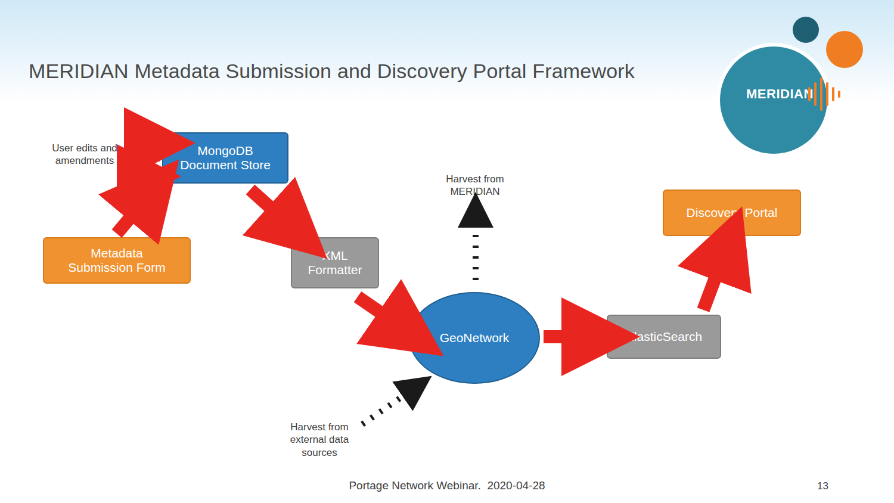MERIDIAN Metadata Submission and Discovery Portal Framework
MERIDIAN
MongoDB
Document Store
Metadata
Submission Form
XML
Formatter
GeoNetwork
ElasticSearch
Discovery Portal
User edits and
amendments
Harvest from
MERIDIAN
Harvest from
external data
sources
Portage Network Webinar. 2020-04-28
13